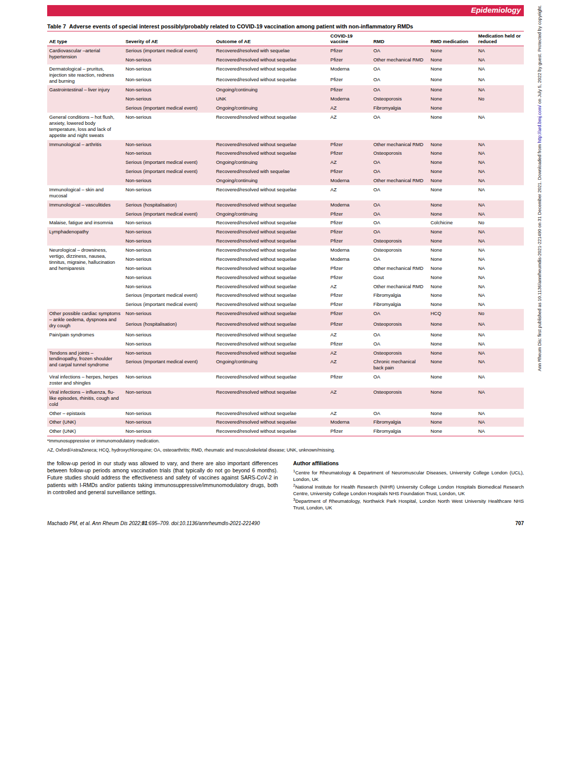Ann Rheum Dis: first published as 10.1136/annrheumdis-2021-221490 on 31 December 2021. Downloaded from http://ard.bmj.com/ on July 5, 2022 by guest. Protected by copyright.
Epidemiology
Table 7 Adverse events of special interest possibly/probably related to COVID-19 vaccination among patient with non-inflammatory RMDs
| AE type | Severity of AE | Outcome of AE | COVID-19 vaccine | RMD | RMD medication | Medication held or reduced |
| --- | --- | --- | --- | --- | --- | --- |
| Cardiovascular –arterial hypertension | Serious (important medical event) | Recovered/resolved with sequelae | Pfizer | OA | None | NA |
| Non-serious | Recovered/resolved without sequelae | Pfizer | Other mechanical RMD | None | NA |
| Dermatological – pruritus, injection site reaction, redness and burning | Non-serious | Recovered/resolved without sequelae | Moderna | OA | None | NA |
| Non-serious | Recovered/resolved without sequelae | Pfizer | OA | None | NA |
| Gastrointestinal – liver injury | Non-serious | Ongoing/continuing | Pfizer | OA | None | NA |
| Non-serious | UNK | Moderna | Osteoporosis | None | No |
| Serious (important medical event) | Ongoing/continuing | AZ | Fibromyalgia | None | |
| General conditions – hot flush, anxiety, lowered body temperature, loss and lack of appetite and night sweats | Non-serious | Recovered/resolved without sequelae | AZ | OA | None | NA |
| Immunological – arthritis | Non-serious | Recovered/resolved without sequelae | Pfizer | Other mechanical RMD | None | NA |
| Non-serious | Recovered/resolved without sequelae | Pfizer | Osteoporosis | None | NA |
| Serious (important medical event) | Ongoing/continuing | AZ | OA | None | NA |
| Serious (important medical event) | Recovered/resolved with sequelae | Pfizer | OA | None | NA |
| Non-serious | Ongoing/continuing | Moderna | Other mechanical RMD | None | NA |
| Immunological – skin and mucosal | Non-serious | Recovered/resolved without sequelae | AZ | OA | None | NA |
| Immunological – vasculitides | Serious (hospitalisation) | Recovered/resolved without sequelae | Moderna | OA | None | NA |
| Serious (important medical event) | Ongoing/continuing | Pfizer | OA | None | NA |
| Malaise, fatigue and insomnia | Non-serious | Recovered/resolved without sequelae | Pfizer | OA | Colchicine | No |
| Lymphadenopathy | Non-serious | Recovered/resolved without sequelae | Pfizer | OA | None | NA |
| Non-serious | Recovered/resolved without sequelae | Pfizer | Osteoporosis | None | NA |
| Neurological – drowsiness, vertigo, dizziness, nausea, tinnitus, migraine, hallucination and hemiparesis | Non-serious | Recovered/resolved without sequelae | Moderna | Osteoporosis | None | NA |
| Non-serious | Recovered/resolved without sequelae | Moderna | OA | None | NA |
| Non-serious | Recovered/resolved without sequelae | Pfizer | Other mechanical RMD | None | NA |
| Non-serious | Recovered/resolved without sequelae | Pfizer | Gout | None | NA |
| Non-serious | Recovered/resolved without sequelae | AZ | Other mechanical RMD | None | NA |
| Serious (important medical event) | Recovered/resolved without sequelae | Pfizer | Fibromyalgia | None | NA |
| Serious (important medical event) | Recovered/resolved without sequelae | Pfizer | Fibromyalgia | None | NA |
| Other possible cardiac symptoms – ankle oedema, dyspnoea and dry cough | Non-serious | Recovered/resolved without sequelae | Pfizer | OA | HCQ | No |
| Serious (hospitalisation) | Recovered/resolved without sequelae | Pfizer | Osteoporosis | None | NA |
| Pain/pain syndromes | Non-serious | Recovered/resolved without sequelae | AZ | OA | None | NA |
| Non-serious | Recovered/resolved without sequelae | Pfizer | OA | None | NA |
| Tendons and joints – tendinopathy, frozen shoulder and carpal tunnel syndrome | Non-serious | Recovered/resolved without sequelae | AZ | Osteoporosis | None | NA |
| Serious (Important medical event) | Ongoing/continuing | AZ | Chronic mechanical back pain | None | NA |
| Viral infections – herpes, herpes zoster and shingles | Non-serious | Recovered/resolved without sequelae | Pfizer | OA | None | NA |
| Viral infections – influenza, flu-like episodes, rhinitis, cough and cold | Non-serious | Recovered/resolved without sequelae | AZ | Osteoporosis | None | NA |
| Other – epistaxis | Non-serious | Recovered/resolved without sequelae | AZ | OA | None | NA |
| Other (UNK) | Non-serious | Recovered/resolved without sequelae | Moderna | Fibromyalgia | None | NA |
| Other (UNK) | Non-serious | Recovered/resolved without sequelae | Pfizer | Fibromyalgia | None | NA |
*Immunosuppressive or immunomodulatory medication.
AZ, Oxford/AstraZeneca; HCQ, hydroxychloroquine; OA, osteoarthritis; RMD, rheumatic and musculoskeletal disease; UNK, unknown/missing.
the follow-up period in our study was allowed to vary, and there are also important differences between follow-up periods among vaccination trials (that typically do not go beyond 6 months). Future studies should address the effectiveness and safety of vaccines against SARS-CoV-2 in patients with I-RMDs and/or patients taking immunosuppressive/immunomodulatory drugs, both in controlled and general surveillance settings.
Author affiliations
1Centre for Rheumatology & Department of Neuromuscular Diseases, University College London (UCL), London, UK
2National Institute for Health Research (NIHR) University College London Hospitals Biomedical Research Centre, University College London Hospitals NHS Foundation Trust, London, UK
3Department of Rheumatology, Northwick Park Hospital, London North West University Healthcare NHS Trust, London, UK
Machado PM, et al. Ann Rheum Dis 2022;81:695–709. doi:10.1136/annrheumdis-2021-221490
707